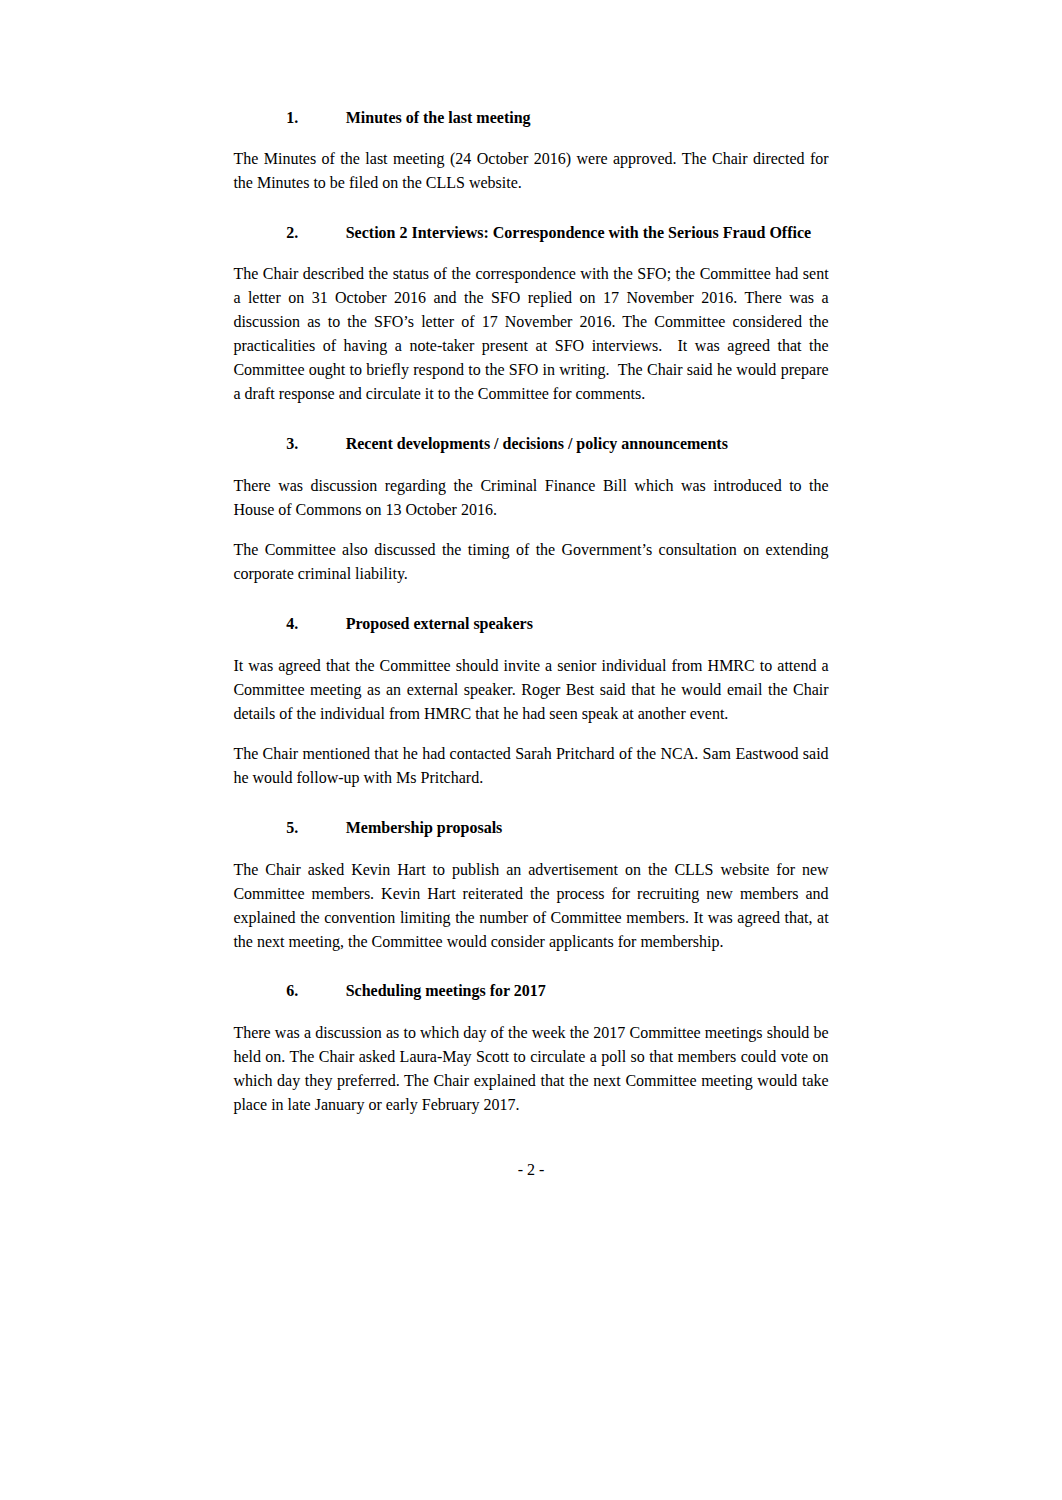1. Minutes of the last meeting
The Minutes of the last meeting (24 October 2016) were approved. The Chair directed for the Minutes to be filed on the CLLS website.
2. Section 2 Interviews: Correspondence with the Serious Fraud Office
The Chair described the status of the correspondence with the SFO; the Committee had sent a letter on 31 October 2016 and the SFO replied on 17 November 2016. There was a discussion as to the SFO’s letter of 17 November 2016. The Committee considered the practicalities of having a note-taker present at SFO interviews. It was agreed that the Committee ought to briefly respond to the SFO in writing. The Chair said he would prepare a draft response and circulate it to the Committee for comments.
3. Recent developments / decisions / policy announcements
There was discussion regarding the Criminal Finance Bill which was introduced to the House of Commons on 13 October 2016.
The Committee also discussed the timing of the Government’s consultation on extending corporate criminal liability.
4. Proposed external speakers
It was agreed that the Committee should invite a senior individual from HMRC to attend a Committee meeting as an external speaker. Roger Best said that he would email the Chair details of the individual from HMRC that he had seen speak at another event.
The Chair mentioned that he had contacted Sarah Pritchard of the NCA. Sam Eastwood said he would follow-up with Ms Pritchard.
5. Membership proposals
The Chair asked Kevin Hart to publish an advertisement on the CLLS website for new Committee members. Kevin Hart reiterated the process for recruiting new members and explained the convention limiting the number of Committee members. It was agreed that, at the next meeting, the Committee would consider applicants for membership.
6. Scheduling meetings for 2017
There was a discussion as to which day of the week the 2017 Committee meetings should be held on. The Chair asked Laura-May Scott to circulate a poll so that members could vote on which day they preferred. The Chair explained that the next Committee meeting would take place in late January or early February 2017.
- 2 -